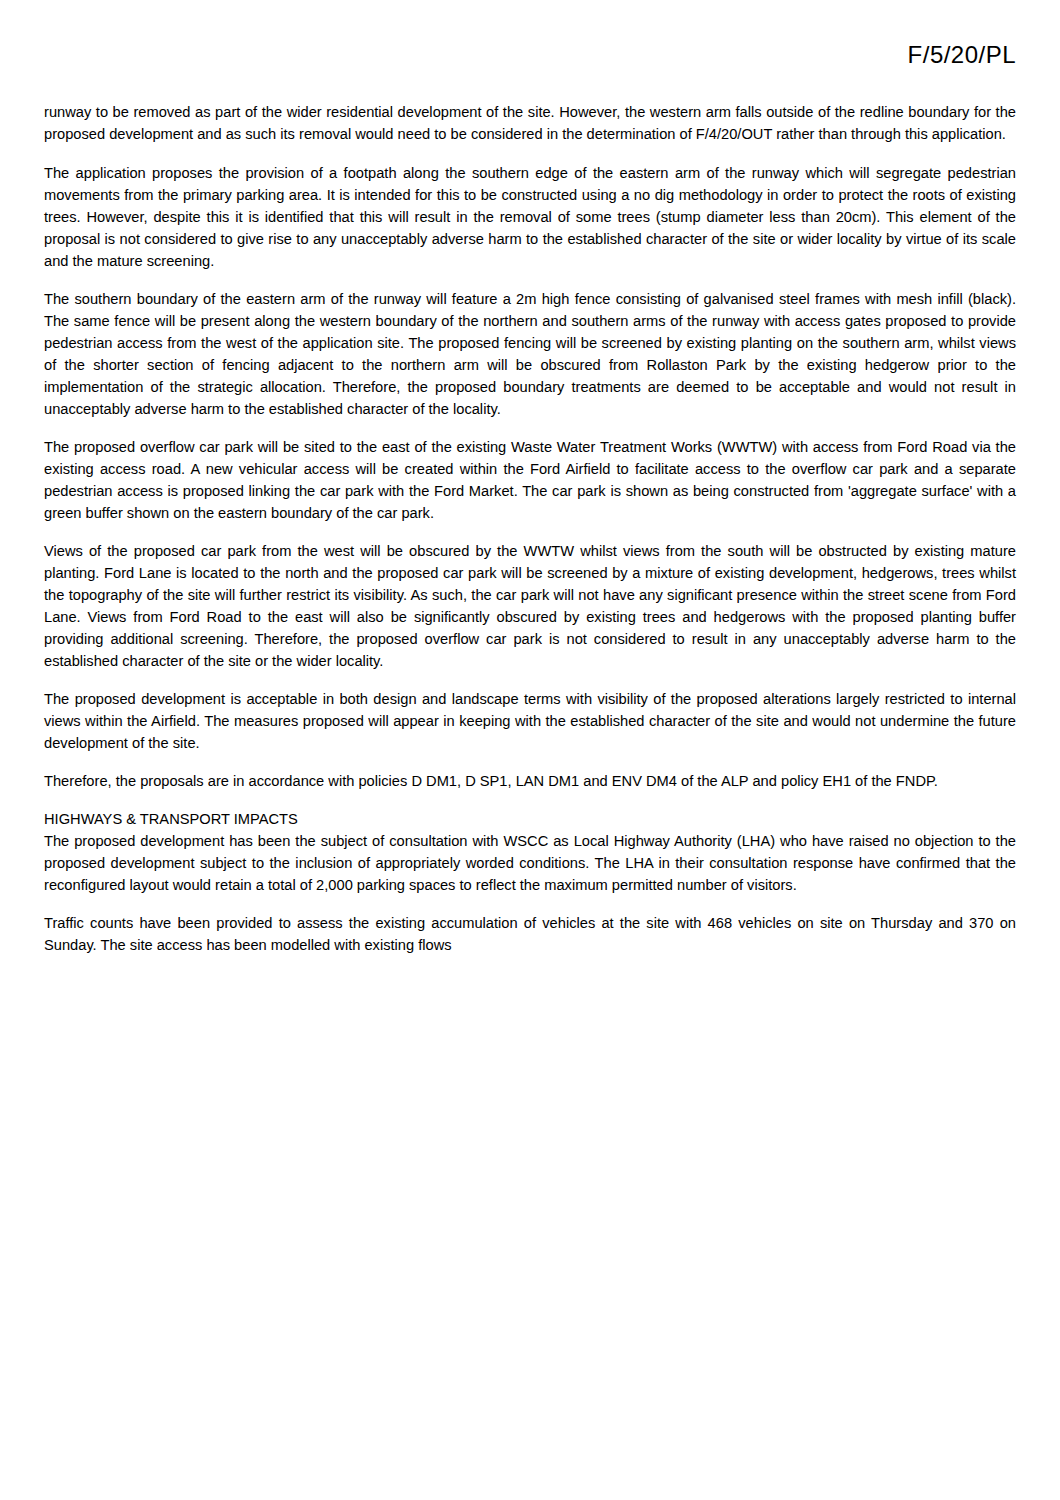F/5/20/PL
runway to be removed as part of the wider residential development of the site. However, the western arm falls outside of the redline boundary for the proposed development and as such its removal would need to be considered in the determination of F/4/20/OUT rather than through this application.
The application proposes the provision of a footpath along the southern edge of the eastern arm of the runway which will segregate pedestrian movements from the primary parking area. It is intended for this to be constructed using a no dig methodology in order to protect the roots of existing trees. However, despite this it is identified that this will result in the removal of some trees (stump diameter less than 20cm). This element of the proposal is not considered to give rise to any unacceptably adverse harm to the established character of the site or wider locality by virtue of its scale and the mature screening.
The southern boundary of the eastern arm of the runway will feature a 2m high fence consisting of galvanised steel frames with mesh infill (black). The same fence will be present along the western boundary of the northern and southern arms of the runway with access gates proposed to provide pedestrian access from the west of the application site. The proposed fencing will be screened by existing planting on the southern arm, whilst views of the shorter section of fencing adjacent to the northern arm will be obscured from Rollaston Park by the existing hedgerow prior to the implementation of the strategic allocation. Therefore, the proposed boundary treatments are deemed to be acceptable and would not result in unacceptably adverse harm to the established character of the locality.
The proposed overflow car park will be sited to the east of the existing Waste Water Treatment Works (WWTW) with access from Ford Road via the existing access road. A new vehicular access will be created within the Ford Airfield to facilitate access to the overflow car park and a separate pedestrian access is proposed linking the car park with the Ford Market. The car park is shown as being constructed from 'aggregate surface' with a green buffer shown on the eastern boundary of the car park.
Views of the proposed car park from the west will be obscured by the WWTW whilst views from the south will be obstructed by existing mature planting. Ford Lane is located to the north and the proposed car park will be screened by a mixture of existing development, hedgerows, trees whilst the topography of the site will further restrict its visibility. As such, the car park will not have any significant presence within the street scene from Ford Lane. Views from Ford Road to the east will also be significantly obscured by existing trees and hedgerows with the proposed planting buffer providing additional screening. Therefore, the proposed overflow car park is not considered to result in any unacceptably adverse harm to the established character of the site or the wider locality.
The proposed development is acceptable in both design and landscape terms with visibility of the proposed alterations largely restricted to internal views within the Airfield. The measures proposed will appear in keeping with the established character of the site and would not undermine the future development of the site.
Therefore, the proposals are in accordance with policies D DM1, D SP1, LAN DM1 and ENV DM4 of the ALP and policy EH1 of the FNDP.
HIGHWAYS & TRANSPORT IMPACTS
The proposed development has been the subject of consultation with WSCC as Local Highway Authority (LHA) who have raised no objection to the proposed development subject to the inclusion of appropriately worded conditions. The LHA in their consultation response have confirmed that the reconfigured layout would retain a total of 2,000 parking spaces to reflect the maximum permitted number of visitors.
Traffic counts have been provided to assess the existing accumulation of vehicles at the site with 468 vehicles on site on Thursday and 370 on Sunday. The site access has been modelled with existing flows